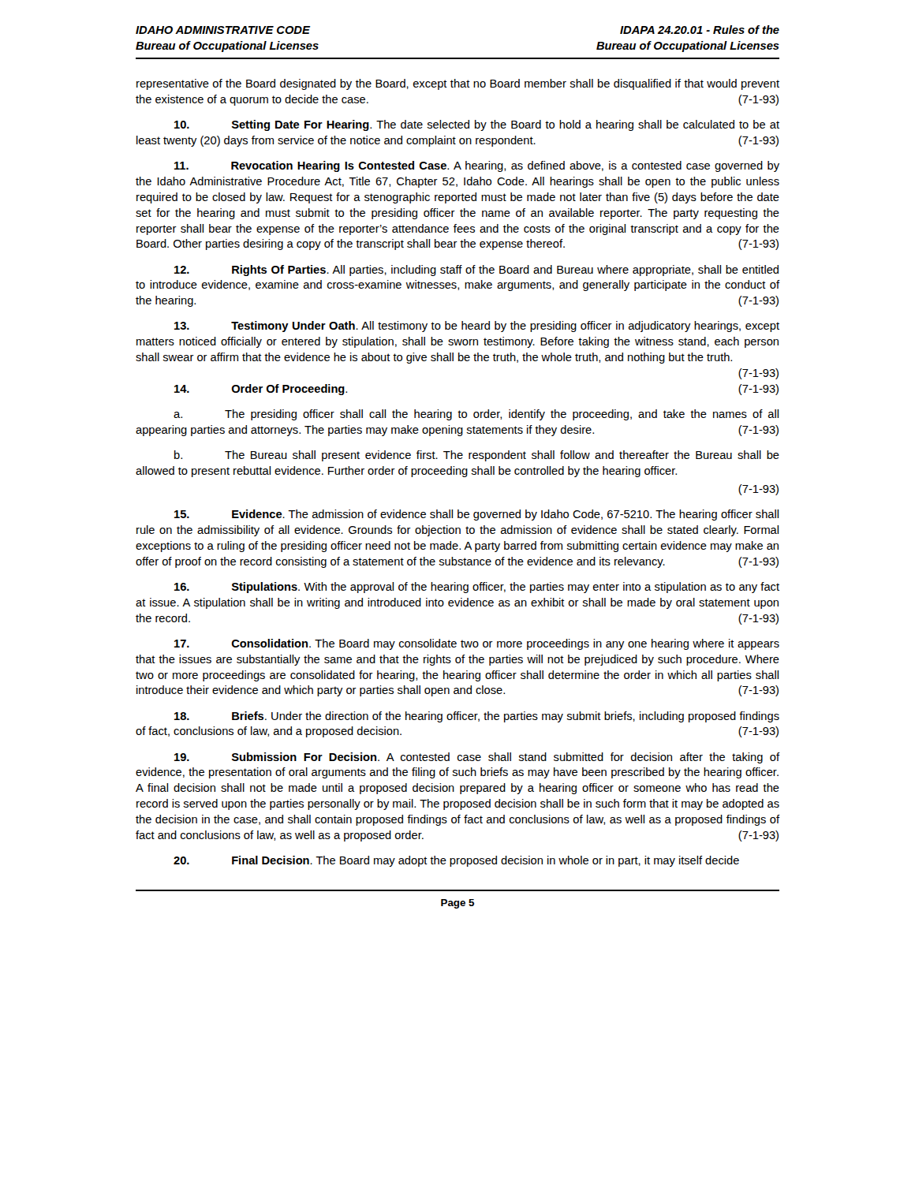IDAHO ADMINISTRATIVE CODE
Bureau of Occupational Licenses
IDAPA 24.20.01 - Rules of the
Bureau of Occupational Licenses
representative of the Board designated by the Board, except that no Board member shall be disqualified if that would prevent the existence of a quorum to decide the case.(7-1-93)
10. Setting Date For Hearing. The date selected by the Board to hold a hearing shall be calculated to be at least twenty (20) days from service of the notice and complaint on respondent.(7-1-93)
11. Revocation Hearing Is Contested Case. A hearing, as defined above, is a contested case governed by the Idaho Administrative Procedure Act, Title 67, Chapter 52, Idaho Code. All hearings shall be open to the public unless required to be closed by law. Request for a stenographic reported must be made not later than five (5) days before the date set for the hearing and must submit to the presiding officer the name of an available reporter. The party requesting the reporter shall bear the expense of the reporter’s attendance fees and the costs of the original transcript and a copy for the Board. Other parties desiring a copy of the transcript shall bear the expense thereof.(7-1-93)
12. Rights Of Parties. All parties, including staff of the Board and Bureau where appropriate, shall be entitled to introduce evidence, examine and cross-examine witnesses, make arguments, and generally participate in the conduct of the hearing.(7-1-93)
13. Testimony Under Oath. All testimony to be heard by the presiding officer in adjudicatory hearings, except matters noticed officially or entered by stipulation, shall be sworn testimony. Before taking the witness stand, each person shall swear or affirm that the evidence he is about to give shall be the truth, the whole truth, and nothing but the truth.(7-1-93)
14. Order Of Proceeding.(7-1-93)
a. The presiding officer shall call the hearing to order, identify the proceeding, and take the names of all appearing parties and attorneys. The parties may make opening statements if they desire.(7-1-93)
b. The Bureau shall present evidence first. The respondent shall follow and thereafter the Bureau shall be allowed to present rebuttal evidence. Further order of proceeding shall be controlled by the hearing officer.
(7-1-93)
15. Evidence. The admission of evidence shall be governed by Idaho Code, 67-5210. The hearing officer shall rule on the admissibility of all evidence. Grounds for objection to the admission of evidence shall be stated clearly. Formal exceptions to a ruling of the presiding officer need not be made. A party barred from submitting certain evidence may make an offer of proof on the record consisting of a statement of the substance of the evidence and its relevancy.(7-1-93)
16. Stipulations. With the approval of the hearing officer, the parties may enter into a stipulation as to any fact at issue. A stipulation shall be in writing and introduced into evidence as an exhibit or shall be made by oral statement upon the record.(7-1-93)
17. Consolidation. The Board may consolidate two or more proceedings in any one hearing where it appears that the issues are substantially the same and that the rights of the parties will not be prejudiced by such procedure. Where two or more proceedings are consolidated for hearing, the hearing officer shall determine the order in which all parties shall introduce their evidence and which party or parties shall open and close.(7-1-93)
18. Briefs. Under the direction of the hearing officer, the parties may submit briefs, including proposed findings of fact, conclusions of law, and a proposed decision.(7-1-93)
19. Submission For Decision. A contested case shall stand submitted for decision after the taking of evidence, the presentation of oral arguments and the filing of such briefs as may have been prescribed by the hearing officer. A final decision shall not be made until a proposed decision prepared by a hearing officer or someone who has read the record is served upon the parties personally or by mail. The proposed decision shall be in such form that it may be adopted as the decision in the case, and shall contain proposed findings of fact and conclusions of law, as well as a proposed findings of fact and conclusions of law, as well as a proposed order.(7-1-93)
20. Final Decision. The Board may adopt the proposed decision in whole or in part, it may itself decide
Page 5